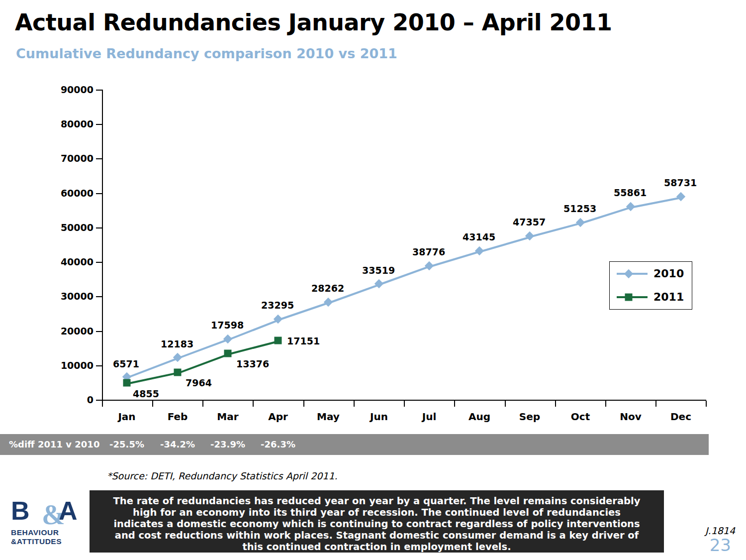Actual Redundancies January 2010 – April 2011
Cumulative Redundancy comparison 2010 vs 2011
0
10000
20000
30000
40000
50000
60000
70000
80000
90000
Jan
Feb
Mar
Apr
May
Jun
Jul
Aug
Sep
Oct
Nov
Dec
Jan 6571 -> y=577.4 ; Feb 12183 -> y=538.5 ; Mar 17598 -> y=500.9 ; Apr 23295 -> y=461.4 May 28262 -> y=426.9 ; Jun 33519 -> y=390.4 ; Jul 38776 -> y=353.9 ; Aug 43145 -> y=323.6 Sep 47357 -> y=294.3 ; Oct 51253 -> y=267.2 ; Nov 55861 -> y=235.2 ; Dec 58731 -> y=215.3
6571
12183
17598
23295
28262
33519
38776
43145
47357
51253
55861
58731
4855
7964
13376
17151
2010
2011
%diff 2011 v 2010
-25.5%
-34.2%
-23.9%
-26.3%
*Source: DETI, Redundancy Statistics April 2011.
The rate of redundancies has reduced year on year by a quarter. The level remains considerably
high for an economy into its third year of recession. The continued level of redundancies
indicates a domestic economy which is continuing to contract regardless of policy interventions
and cost reductions within work places. Stagnant domestic consumer demand is a key driver of
this continued contraction in employment levels.
B
&
A
BEHAVIOUR
&ATTITUDES
J.1814
23